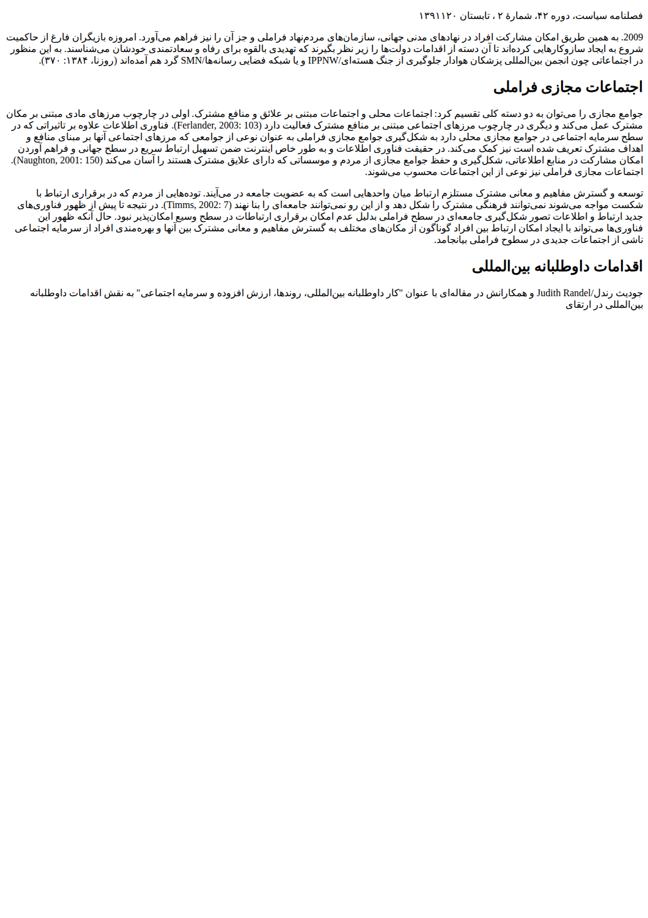فصلنامه سیاست، دوره ۴۲، شمارهٔ ۲ ، تابستان ۱۳۹۱۱۲۰
2009. به همین طریق امکان مشارکت افراد در نهادهای مدنی جهانی، سازمان‌های مردم‌نهاد فراملی و جز آن را نیز فراهم می‌آورد. امروزه بازیگران فارغ از حاکمیت شروع به ایجاد سازوکارهایی کرده‌اند تا آن دسته از اقدامات دولت‌ها را زیر نظر بگیرند که تهدیدی بالقوه برای رفاه و سعادتمندی خودشان می‌شناسند. به این منظور در اجتماعاتی چون انجمن بین‌المللی پزشکان هوادار جلوگیری از جنگ هسته‌ای/IPPNW و یا شبکه فضایی رسانه‌ها/SMN گرد هم آمده‌اند (روزنا، ۱۳۸۴: ۳۷۰).
اجتماعات مجازی فراملی
جوامع مجازی را می‌توان به دو دسته کلی تقسیم کرد: اجتماعات محلی و اجتماعات مبتنی بر علائق و منافع مشترک. اولی در چارچوب مرزهای مادی مبتنی بر مکان مشترک عمل می‌کند و دیگری در چارچوب مرزهای اجتماعی مبتنی بر منافع مشترک فعالیت دارد (Ferlander, 2003: 103). فناوری اطلاعات علاوه بر تاثیراتی که در سطح سرمایه اجتماعی در جوامع مجازی محلی دارد به شکل‌گیری جوامع مجازی فراملی به عنوان نوعی از جوامعی که مرزهای اجتماعی آنها بر مبنای منافع و اهداف مشترک تعریف شده است نیز کمک می‌کند. در حقیقت فناوری اطلاعات و به طور خاص اینترنت ضمن تسهیل ارتباط سریع در سطح جهانی و فراهم آوردن امکان مشارکت در منابع اطلاعاتی، شکل‌گیری و حفظ جوامع مجازی از مردم و موسساتی که دارای علایق مشترک هستند را آسان می‌کند (Naughton, 2001: 150). اجتماعات مجازی فراملی نیز نوعی از این اجتماعات محسوب می‌شوند.
توسعه و گسترش مفاهیم و معانی مشترک مستلزم ارتباط میان واحدهایی است که به عضویت جامعه در می‌آیند. توده‌هایی از مردم که در برقراری ارتباط با شکست مواجه می‌شوند نمی‌توانند فرهنگی مشترک را شکل دهد و از این رو نمی‌توانند جامعه‌ای را بنا نهند (Timms, 2002: 7). در نتیجه تا پیش از ظهور فناوری‌های جدید ارتباط و اطلاعات تصور شکل‌گیری جامعه‌ای در سطح فراملی بدلیل عدم امکان برقراری ارتباطات در سطح وسیع امکان‌پذیر نبود. حال آنکه ظهور این فناوری‌ها می‌تواند با ایجاد امکان ارتباط بین افراد گوناگون از مکان‌های مختلف به گسترش مفاهیم و معانی مشترک بین آنها و بهره‌مندی افراد از سرمایه اجتماعی ناشی از اجتماعات جدیدی در سطوح فراملی بیانجامد.
اقدامات داوطلبانه بین‌المللی
جودیث رندل/Judith Randel و همکارانش در مقاله‌ای با عنوان "کار داوطلبانه بین‌المللی، روندها، ارزش افزوده و سرمایه اجتماعی" به نقش اقدامات داوطلبانه بین‌المللی در ارتقای